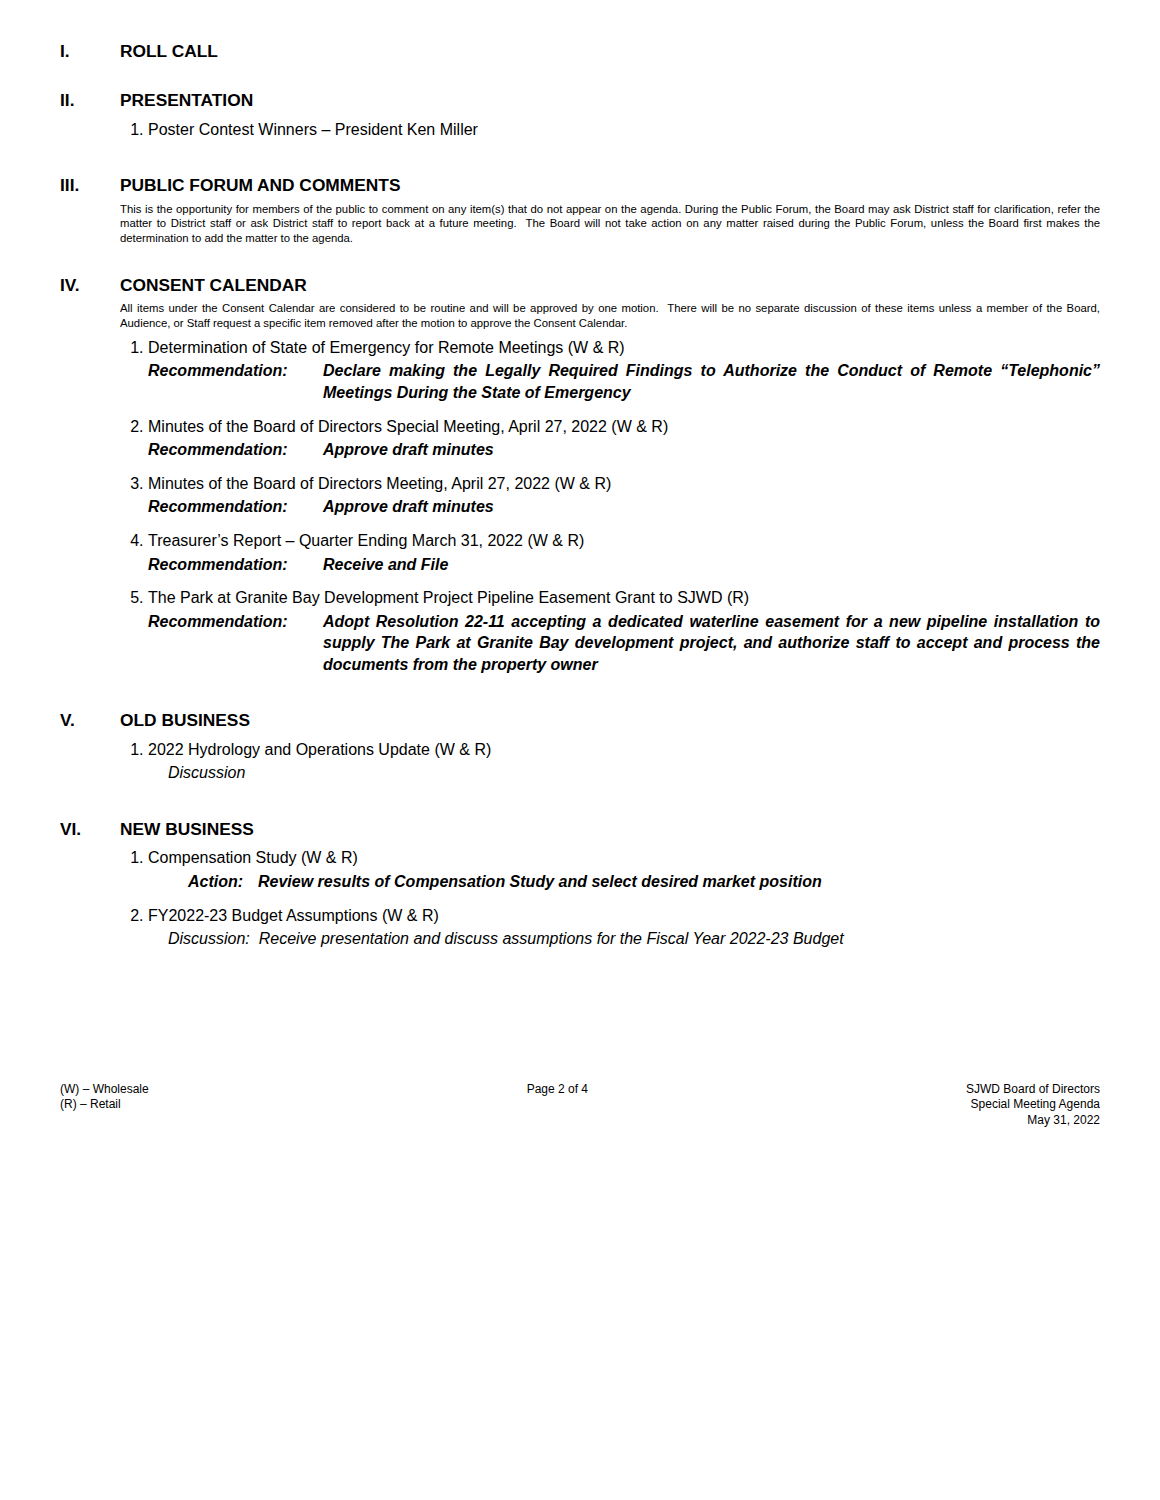I.
ROLL CALL
II.
PRESENTATION
Poster Contest Winners – President Ken Miller
III.
PUBLIC FORUM AND COMMENTS
This is the opportunity for members of the public to comment on any item(s) that do not appear on the agenda. During the Public Forum, the Board may ask District staff for clarification, refer the matter to District staff or ask District staff to report back at a future meeting. The Board will not take action on any matter raised during the Public Forum, unless the Board first makes the determination to add the matter to the agenda.
IV.
CONSENT CALENDAR
All items under the Consent Calendar are considered to be routine and will be approved by one motion. There will be no separate discussion of these items unless a member of the Board, Audience, or Staff request a specific item removed after the motion to approve the Consent Calendar.
Determination of State of Emergency for Remote Meetings (W & R)
Recommendation:
Declare making the Legally Required Findings to Authorize the Conduct of Remote “Telephonic” Meetings During the State of Emergency
Minutes of the Board of Directors Special Meeting, April 27, 2022 (W & R)
Recommendation:
Approve draft minutes
Minutes of the Board of Directors Meeting, April 27, 2022 (W & R)
Recommendation:
Approve draft minutes
Treasurer’s Report – Quarter Ending March 31, 2022 (W & R)
Recommendation:
Receive and File
The Park at Granite Bay Development Project Pipeline Easement Grant to SJWD (R)
Recommendation:
Adopt Resolution 22-11 accepting a dedicated waterline easement for a new pipeline installation to supply The Park at Granite Bay development project, and authorize staff to accept and process the documents from the property owner
V.
OLD BUSINESS
2022 Hydrology and Operations Update (W & R)
Discussion
VI.
NEW BUSINESS
Compensation Study (W & R)
Action:
Review results of Compensation Study and select desired market position
FY2022-23 Budget Assumptions (W & R)
Discussion: Receive presentation and discuss assumptions for the Fiscal Year 2022-23 Budget
(W) – Wholesale
(R) – Retail
Page 2 of 4
SJWD Board of Directors
Special Meeting Agenda
May 31, 2022